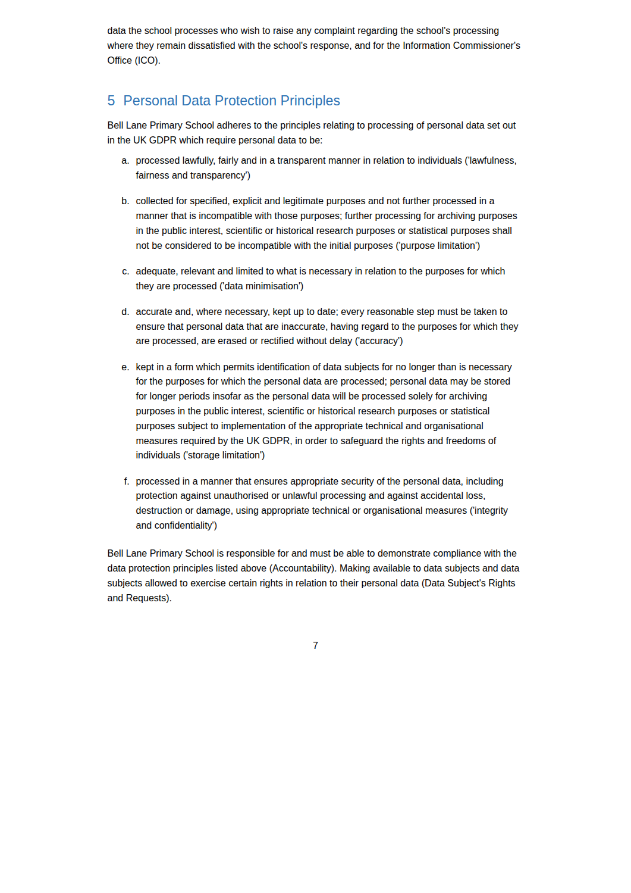data the school processes who wish to raise any complaint regarding the school's processing where they remain dissatisfied with the school's response, and for the Information Commissioner's Office (ICO).
5 Personal Data Protection Principles
Bell Lane Primary School adheres to the principles relating to processing of personal data set out in the UK GDPR which require personal data to be:
processed lawfully, fairly and in a transparent manner in relation to individuals ('lawfulness, fairness and transparency')
collected for specified, explicit and legitimate purposes and not further processed in a manner that is incompatible with those purposes; further processing for archiving purposes in the public interest, scientific or historical research purposes or statistical purposes shall not be considered to be incompatible with the initial purposes ('purpose limitation')
adequate, relevant and limited to what is necessary in relation to the purposes for which they are processed ('data minimisation')
accurate and, where necessary, kept up to date; every reasonable step must be taken to ensure that personal data that are inaccurate, having regard to the purposes for which they are processed, are erased or rectified without delay ('accuracy')
kept in a form which permits identification of data subjects for no longer than is necessary for the purposes for which the personal data are processed; personal data may be stored for longer periods insofar as the personal data will be processed solely for archiving purposes in the public interest, scientific or historical research purposes or statistical purposes subject to implementation of the appropriate technical and organisational measures required by the UK GDPR, in order to safeguard the rights and freedoms of individuals ('storage limitation')
processed in a manner that ensures appropriate security of the personal data, including protection against unauthorised or unlawful processing and against accidental loss, destruction or damage, using appropriate technical or organisational measures ('integrity and confidentiality')
Bell Lane Primary School is responsible for and must be able to demonstrate compliance with the data protection principles listed above (Accountability). Making available to data subjects and data subjects allowed to exercise certain rights in relation to their personal data (Data Subject's Rights and Requests).
7